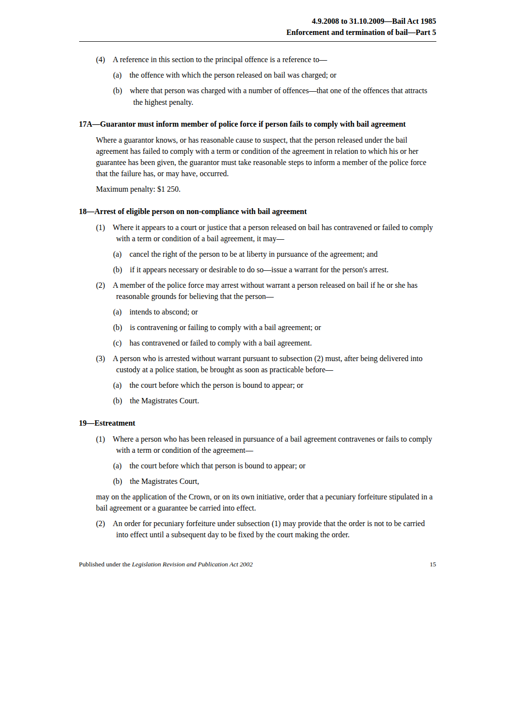4.9.2008 to 31.10.2009—Bail Act 1985 Enforcement and termination of bail—Part 5
(4) A reference in this section to the principal offence is a reference to—
(a) the offence with which the person released on bail was charged; or
(b) where that person was charged with a number of offences—that one of the offences that attracts the highest penalty.
17A—Guarantor must inform member of police force if person fails to comply with bail agreement
Where a guarantor knows, or has reasonable cause to suspect, that the person released under the bail agreement has failed to comply with a term or condition of the agreement in relation to which his or her guarantee has been given, the guarantor must take reasonable steps to inform a member of the police force that the failure has, or may have, occurred.
Maximum penalty: $1 250.
18—Arrest of eligible person on non-compliance with bail agreement
(1) Where it appears to a court or justice that a person released on bail has contravened or failed to comply with a term or condition of a bail agreement, it may—
(a) cancel the right of the person to be at liberty in pursuance of the agreement; and
(b) if it appears necessary or desirable to do so—issue a warrant for the person's arrest.
(2) A member of the police force may arrest without warrant a person released on bail if he or she has reasonable grounds for believing that the person—
(a) intends to abscond; or
(b) is contravening or failing to comply with a bail agreement; or
(c) has contravened or failed to comply with a bail agreement.
(3) A person who is arrested without warrant pursuant to subsection (2) must, after being delivered into custody at a police station, be brought as soon as practicable before—
(a) the court before which the person is bound to appear; or
(b) the Magistrates Court.
19—Estreatment
(1) Where a person who has been released in pursuance of a bail agreement contravenes or fails to comply with a term or condition of the agreement—
(a) the court before which that person is bound to appear; or
(b) the Magistrates Court,
may on the application of the Crown, or on its own initiative, order that a pecuniary forfeiture stipulated in a bail agreement or a guarantee be carried into effect.
(2) An order for pecuniary forfeiture under subsection (1) may provide that the order is not to be carried into effect until a subsequent day to be fixed by the court making the order.
Published under the Legislation Revision and Publication Act 2002 15